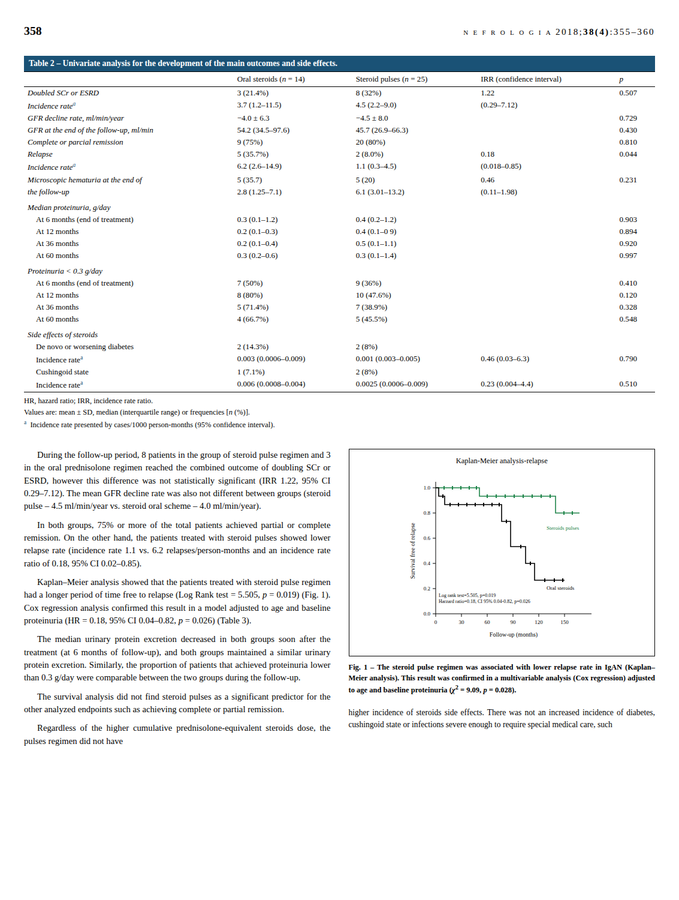358 n e f r o l o g i a 2018;38(4):355–360
Table 2 – Univariate analysis for the development of the main outcomes and side effects.
| | Oral steroids ( n = 14) | Steroid pulses ( n = 25) | IRR (confidence interval) | p |
| --- | --- | --- | --- | --- |
| Doubled SCr or ESRD | 3 (21.4%) | 8 (32%) | 1.22 | 0.507 |
| Incidence rate a | 3.7 (1.2–11.5) | 4.5 (2.2–9.0) | (0.29–7.12) | |
| GFR decline rate, ml/min/year | −4.0 ± 6.3 | −4.5 ± 8.0 | | 0.729 |
| GFR at the end of the follow-up, ml/min | 54.2 (34.5–97.6) | 45.7 (26.9–66.3) | | 0.430 |
| Complete or parcial remission | 9 (75%) | 20 (80%) | | 0.810 |
| Relapse | 5 (35.7%) | 2 (8.0%) | 0.18 | 0.044 |
| Incidence rate a | 6.2 (2.6–14.9) | 1.1 (0.3–4.5) | (0.018–0.85) | |
| Microscopic hematuria at the end of | 5 (35.7) | 5 (20) | 0.46 | 0.231 |
| the follow-up | 2.8 (1.25–7.1) | 6.1 (3.01–13.2) | (0.11–1.98) | |
| Median proteinuria, g/day |
| At 6 months (end of treatment) | 0.3 (0.1–1.2) | 0.4 (0.2–1.2) | | 0.903 |
| At 12 months | 0.2 (0.1–0.3) | 0.4 (0.1–0 9) | | 0.894 |
| At 36 months | 0.2 (0.1–0.4) | 0.5 (0.1–1.1) | | 0.920 |
| At 60 months | 0.3 (0.2–0.6) | 0.3 (0.1–1.4) | | 0.997 |
| Proteinuria < 0.3 g/day |
| At 6 months (end of treatment) | 7 (50%) | 9 (36%) | | 0.410 |
| At 12 months | 8 (80%) | 10 (47.6%) | | 0.120 |
| At 36 months | 5 (71.4%) | 7 (38.9%) | | 0.328 |
| At 60 months | 4 (66.7%) | 5 (45.5%) | | 0.548 |
| Side effects of steroids |
| De novo or worsening diabetes | 2 (14.3%) | 2 (8%) | | |
| Incidence rate a | 0.003 (0.0006–0.009) | 0.001 (0.003–0.005) | 0.46 (0.03–6.3) | 0.790 |
| Cushingoid state | 1 (7.1%) | 2 (8%) | | |
| Incidence rate a | 0.006 (0.0008–0.004) | 0.0025 (0.0006–0.009) | 0.23 (0.004–4.4) | 0.510 |
HR, hazard ratio; IRR, incidence rate ratio.
Values are: mean ± SD, median (interquartile range) or frequencies [n (%)].
a Incidence rate presented by cases/1000 person-months (95% confidence interval).
During the follow-up period, 8 patients in the group of steroid pulse regimen and 3 in the oral prednisolone regimen reached the combined outcome of doubling SCr or ESRD, however this difference was not statistically significant (IRR 1.22, 95% CI 0.29–7.12). The mean GFR decline rate was also not different between groups (steroid pulse – 4.5 ml/min/year vs. steroid oral scheme – 4.0 ml/min/year).
In both groups, 75% or more of the total patients achieved partial or complete remission. On the other hand, the patients treated with steroid pulses showed lower relapse rate (incidence rate 1.1 vs. 6.2 relapses/person-months and an incidence rate ratio of 0.18, 95% CI 0.02–0.85).
Kaplan–Meier analysis showed that the patients treated with steroid pulse regimen had a longer period of time free to relapse (Log Rank test = 5.505, p = 0.019) (Fig. 1). Cox regression analysis confirmed this result in a model adjusted to age and baseline proteinuria (HR = 0.18, 95% CI 0.04–0.82, p = 0.026) (Table 3).
The median urinary protein excretion decreased in both groups soon after the treatment (at 6 months of follow-up), and both groups maintained a similar urinary protein excretion. Similarly, the proportion of patients that achieved proteinuria lower than 0.3 g/day were comparable between the two groups during the follow-up.
The survival analysis did not find steroid pulses as a significant predictor for the other analyzed endpoints such as achieving complete or partial remission.
Regardless of the higher cumulative prednisolone-equivalent steroids dose, the pulses regimen did not have
Kaplan-Meier analysis-relapse
1.0 0.8 0.6 0.4 0.2 0.0 0 30 60 90 120 150 Survival free of relapse Follow-up (months) Steroids pulses Oral steroids Log rank test=5.505, p=0.019 Harzard ratio=0.18, CI 95% 0.04-0.82, p=0.026
Fig. 1 – The steroid pulse regimen was associated with lower relapse rate in IgAN (Kaplan–Meier analysis). This result was confirmed in a multivariable analysis (Cox regression) adjusted to age and baseline proteinuria (χ2 = 9.09, p = 0.028).
higher incidence of steroids side effects. There was not an increased incidence of diabetes, cushingoid state or infections severe enough to require special medical care, such